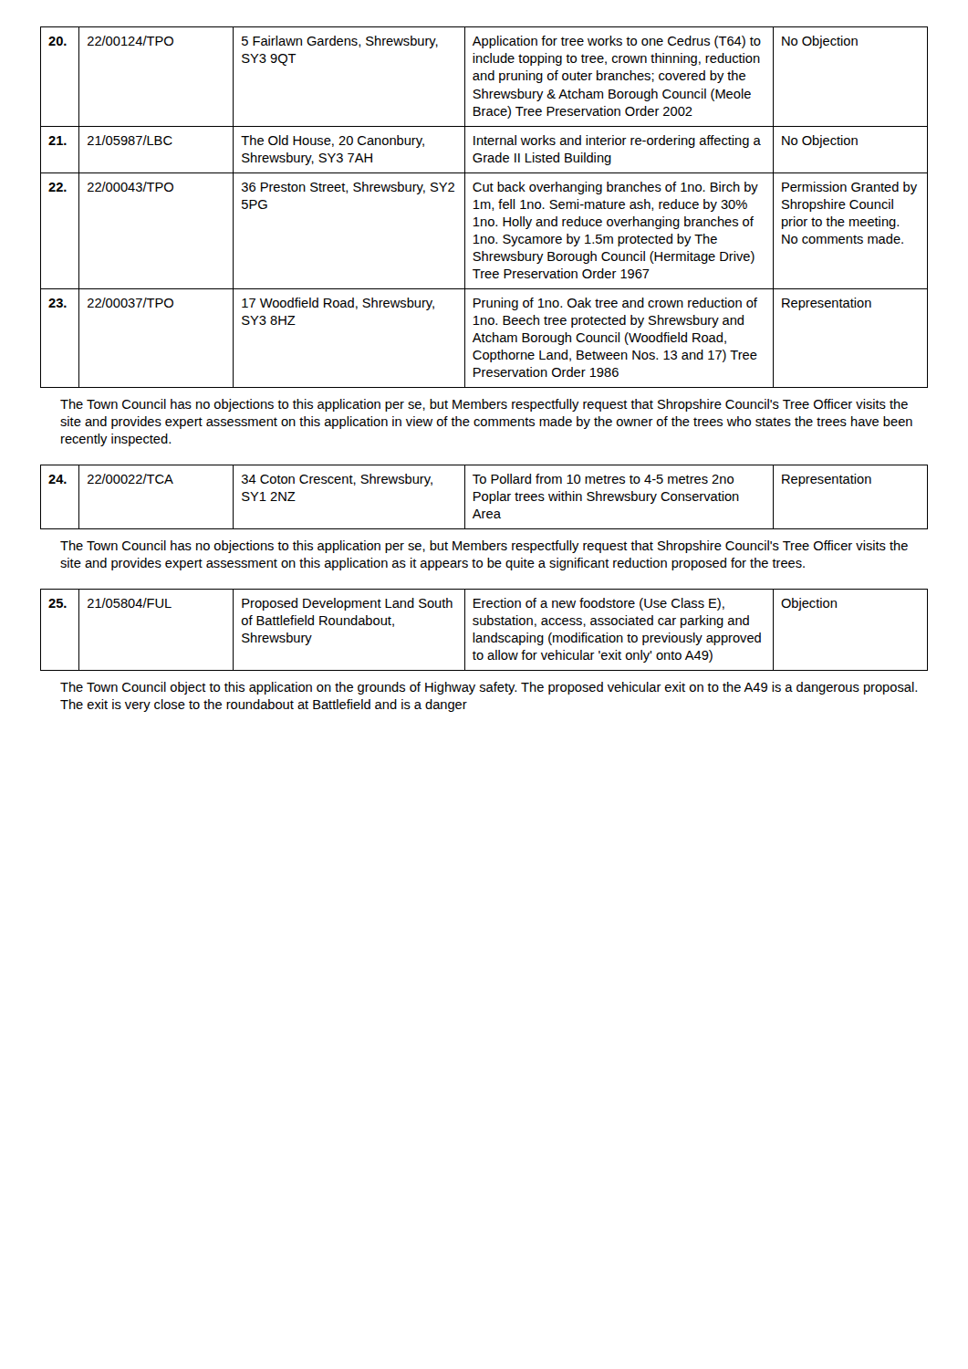| 20. | 22/00124/TPO | 5 Fairlawn Gardens, Shrewsbury, SY3 9QT | Application for tree works to one Cedrus (T64) to include topping to tree, crown thinning, reduction and pruning of outer branches; covered by the Shrewsbury & Atcham Borough Council (Meole Brace) Tree Preservation Order 2002 | No Objection |
| 21. | 21/05987/LBC | The Old House, 20 Canonbury, Shrewsbury, SY3 7AH | Internal works and interior re-ordering affecting a Grade II Listed Building | No Objection |
| 22. | 22/00043/TPO | 36 Preston Street, Shrewsbury, SY2 5PG | Cut back overhanging branches of 1no. Birch by 1m, fell 1no. Semi-mature ash, reduce by 30% 1no. Holly and reduce overhanging branches of 1no. Sycamore by 1.5m protected by The Shrewsbury Borough Council (Hermitage Drive) Tree Preservation Order 1967 | Permission Granted by Shropshire Council prior to the meeting. No comments made. |
| 23. | 22/00037/TPO | 17 Woodfield Road, Shrewsbury, SY3 8HZ | Pruning of 1no. Oak tree and crown reduction of 1no. Beech tree protected by Shrewsbury and Atcham Borough Council (Woodfield Road, Copthorne Land, Between Nos. 13 and 17) Tree Preservation Order 1986 | Representation |
The Town Council has no objections to this application per se, but Members respectfully request that Shropshire Council's Tree Officer visits the site and provides expert assessment on this application in view of the comments made by the owner of the trees who states the trees have been recently inspected.
| 24. | 22/00022/TCA | 34 Coton Crescent, Shrewsbury, SY1 2NZ | To Pollard from 10 metres to 4-5 metres 2no Poplar trees within Shrewsbury Conservation Area | Representation |
The Town Council has no objections to this application per se, but Members respectfully request that Shropshire Council's Tree Officer visits the site and provides expert assessment on this application as it appears to be quite a significant reduction proposed for the trees.
| 25. | 21/05804/FUL | Proposed Development Land South of Battlefield Roundabout, Shrewsbury | Erection of a new foodstore (Use Class E), substation, access, associated car parking and landscaping (modification to previously approved to allow for vehicular 'exit only' onto A49) | Objection |
The Town Council object to this application on the grounds of Highway safety. The proposed vehicular exit on to the A49 is a dangerous proposal. The exit is very close to the roundabout at Battlefield and is a danger